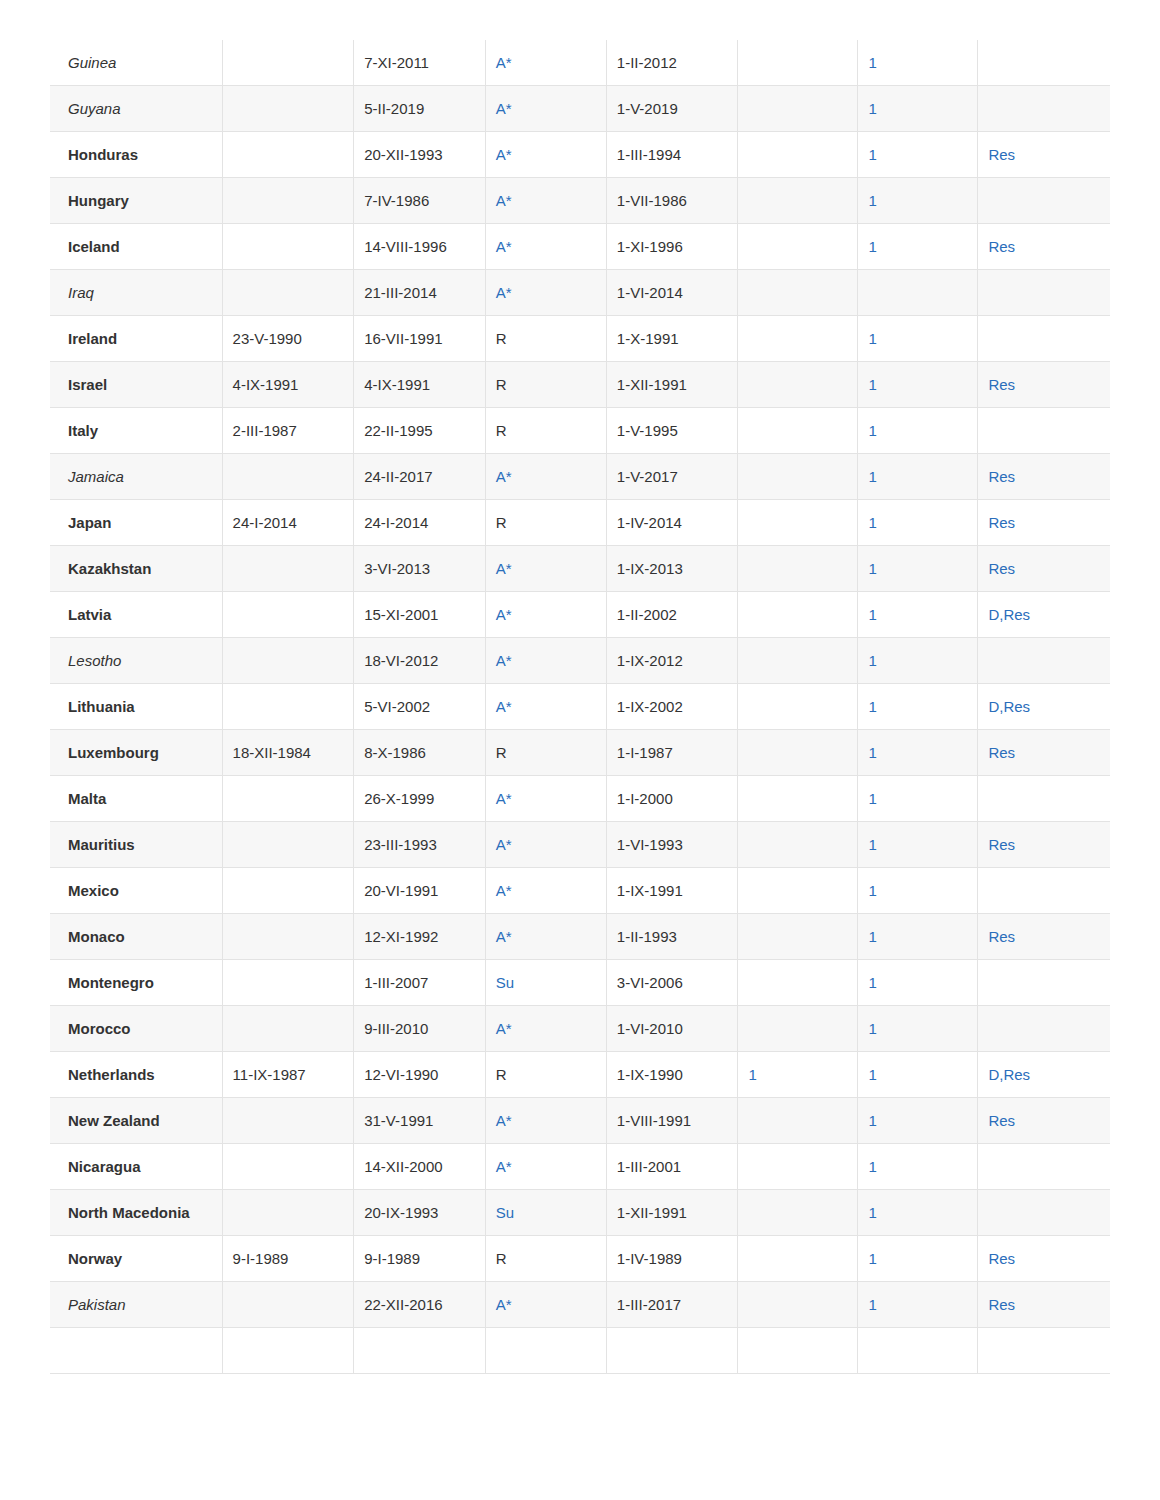| Guinea | | 7-XI-2011 | A* | 1-II-2012 | | 1 | |
| Guyana | | 5-II-2019 | A* | 1-V-2019 | | 1 | |
| Honduras | | 20-XII-1993 | A* | 1-III-1994 | | 1 | Res |
| Hungary | | 7-IV-1986 | A* | 1-VII-1986 | | 1 | |
| Iceland | | 14-VIII-1996 | A* | 1-XI-1996 | | 1 | Res |
| Iraq | | 21-III-2014 | A* | 1-VI-2014 | | | |
| Ireland | 23-V-1990 | 16-VII-1991 | R | 1-X-1991 | | 1 | |
| Israel | 4-IX-1991 | 4-IX-1991 | R | 1-XII-1991 | | 1 | Res |
| Italy | 2-III-1987 | 22-II-1995 | R | 1-V-1995 | | 1 | |
| Jamaica | | 24-II-2017 | A* | 1-V-2017 | | 1 | Res |
| Japan | 24-I-2014 | 24-I-2014 | R | 1-IV-2014 | | 1 | Res |
| Kazakhstan | | 3-VI-2013 | A* | 1-IX-2013 | | 1 | Res |
| Latvia | | 15-XI-2001 | A* | 1-II-2002 | | 1 | D,Res |
| Lesotho | | 18-VI-2012 | A* | 1-IX-2012 | | 1 | |
| Lithuania | | 5-VI-2002 | A* | 1-IX-2002 | | 1 | D,Res |
| Luxembourg | 18-XII-1984 | 8-X-1986 | R | 1-I-1987 | | 1 | Res |
| Malta | | 26-X-1999 | A* | 1-I-2000 | | 1 | |
| Mauritius | | 23-III-1993 | A* | 1-VI-1993 | | 1 | Res |
| Mexico | | 20-VI-1991 | A* | 1-IX-1991 | | 1 | |
| Monaco | | 12-XI-1992 | A* | 1-II-1993 | | 1 | Res |
| Montenegro | | 1-III-2007 | Su | 3-VI-2006 | | 1 | |
| Morocco | | 9-III-2010 | A* | 1-VI-2010 | | 1 | |
| Netherlands | 11-IX-1987 | 12-VI-1990 | R | 1-IX-1990 | 1 | 1 | D,Res |
| New Zealand | | 31-V-1991 | A* | 1-VIII-1991 | | 1 | Res |
| Nicaragua | | 14-XII-2000 | A* | 1-III-2001 | | 1 | |
| North Macedonia | | 20-IX-1993 | Su | 1-XII-1991 | | 1 | |
| Norway | 9-I-1989 | 9-I-1989 | R | 1-IV-1989 | | 1 | Res |
| Pakistan | | 22-XII-2016 | A* | 1-III-2017 | | 1 | Res |